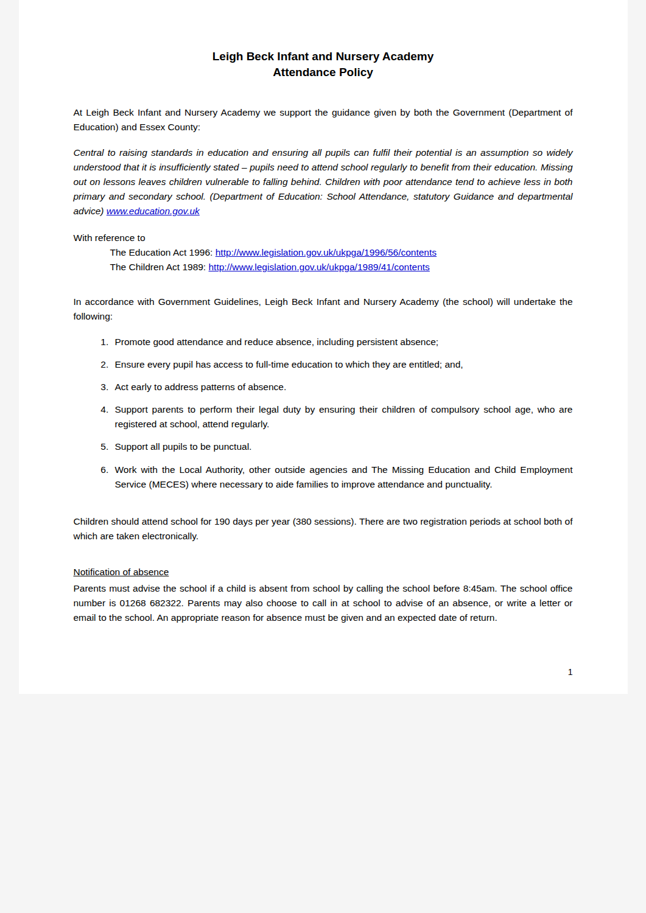Leigh Beck Infant and Nursery Academy
Attendance Policy
At Leigh Beck Infant and Nursery Academy we support the guidance given by both the Government (Department of Education) and Essex County:
Central to raising standards in education and ensuring all pupils can fulfil their potential is an assumption so widely understood that it is insufficiently stated – pupils need to attend school regularly to benefit from their education. Missing out on lessons leaves children vulnerable to falling behind. Children with poor attendance tend to achieve less in both primary and secondary school. (Department of Education: School Attendance, statutory Guidance and departmental advice) www.education.gov.uk
With reference to
The Education Act 1996: http://www.legislation.gov.uk/ukpga/1996/56/contents
The Children Act 1989: http://www.legislation.gov.uk/ukpga/1989/41/contents
In accordance with Government Guidelines, Leigh Beck Infant and Nursery Academy (the school) will undertake the following:
Promote good attendance and reduce absence, including persistent absence;
Ensure every pupil has access to full-time education to which they are entitled; and,
Act early to address patterns of absence.
Support parents to perform their legal duty by ensuring their children of compulsory school age, who are registered at school, attend regularly.
Support all pupils to be punctual.
Work with the Local Authority, other outside agencies and The Missing Education and Child Employment Service (MECES) where necessary to aide families to improve attendance and punctuality.
Children should attend school for 190 days per year (380 sessions). There are two registration periods at school both of which are taken electronically.
Notification of absence
Parents must advise the school if a child is absent from school by calling the school before 8:45am. The school office number is 01268 682322. Parents may also choose to call in at school to advise of an absence, or write a letter or email to the school. An appropriate reason for absence must be given and an expected date of return.
1